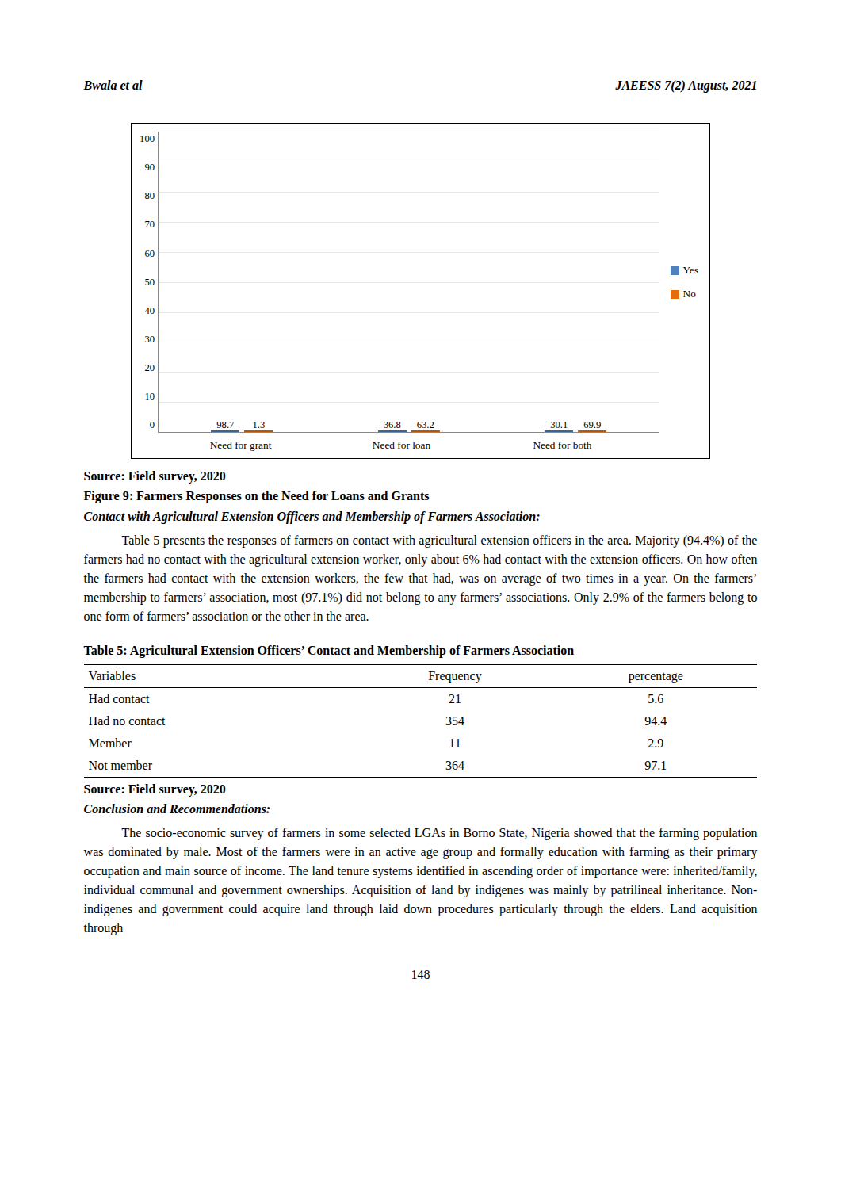Bwala et al JAEESS 7(2) August, 2021
100 90 80 70 60 50 40 30 20 10 0
98.7
1.3
36.8
63.2
30.1
69.9
Yes
No
Need for grant Need for loan Need for both
Source: Field survey, 2020
Figure 9: Farmers Responses on the Need for Loans and Grants
Contact with Agricultural Extension Officers and Membership of Farmers Association:
Table 5 presents the responses of farmers on contact with agricultural extension officers in the area. Majority (94.4%) of the farmers had no contact with the agricultural extension worker, only about 6% had contact with the extension officers. On how often the farmers had contact with the extension workers, the few that had, was on average of two times in a year. On the farmers’ membership to farmers’ association, most (97.1%) did not belong to any farmers’ associations. Only 2.9% of the farmers belong to one form of farmers’ association or the other in the area.
Table 5: Agricultural Extension Officers’ Contact and Membership of Farmers Association
| Variables | Frequency | percentage |
| --- | --- | --- |
| Had contact | 21 | 5.6 |
| Had no contact | 354 | 94.4 |
| Member | 11 | 2.9 |
| Not member | 364 | 97.1 |
Source: Field survey, 2020
Conclusion and Recommendations:
The socio-economic survey of farmers in some selected LGAs in Borno State, Nigeria showed that the farming population was dominated by male. Most of the farmers were in an active age group and formally education with farming as their primary occupation and main source of income. The land tenure systems identified in ascending order of importance were: inherited/family, individual communal and government ownerships. Acquisition of land by indigenes was mainly by patrilineal inheritance. Non-indigenes and government could acquire land through laid down procedures particularly through the elders. Land acquisition through
148